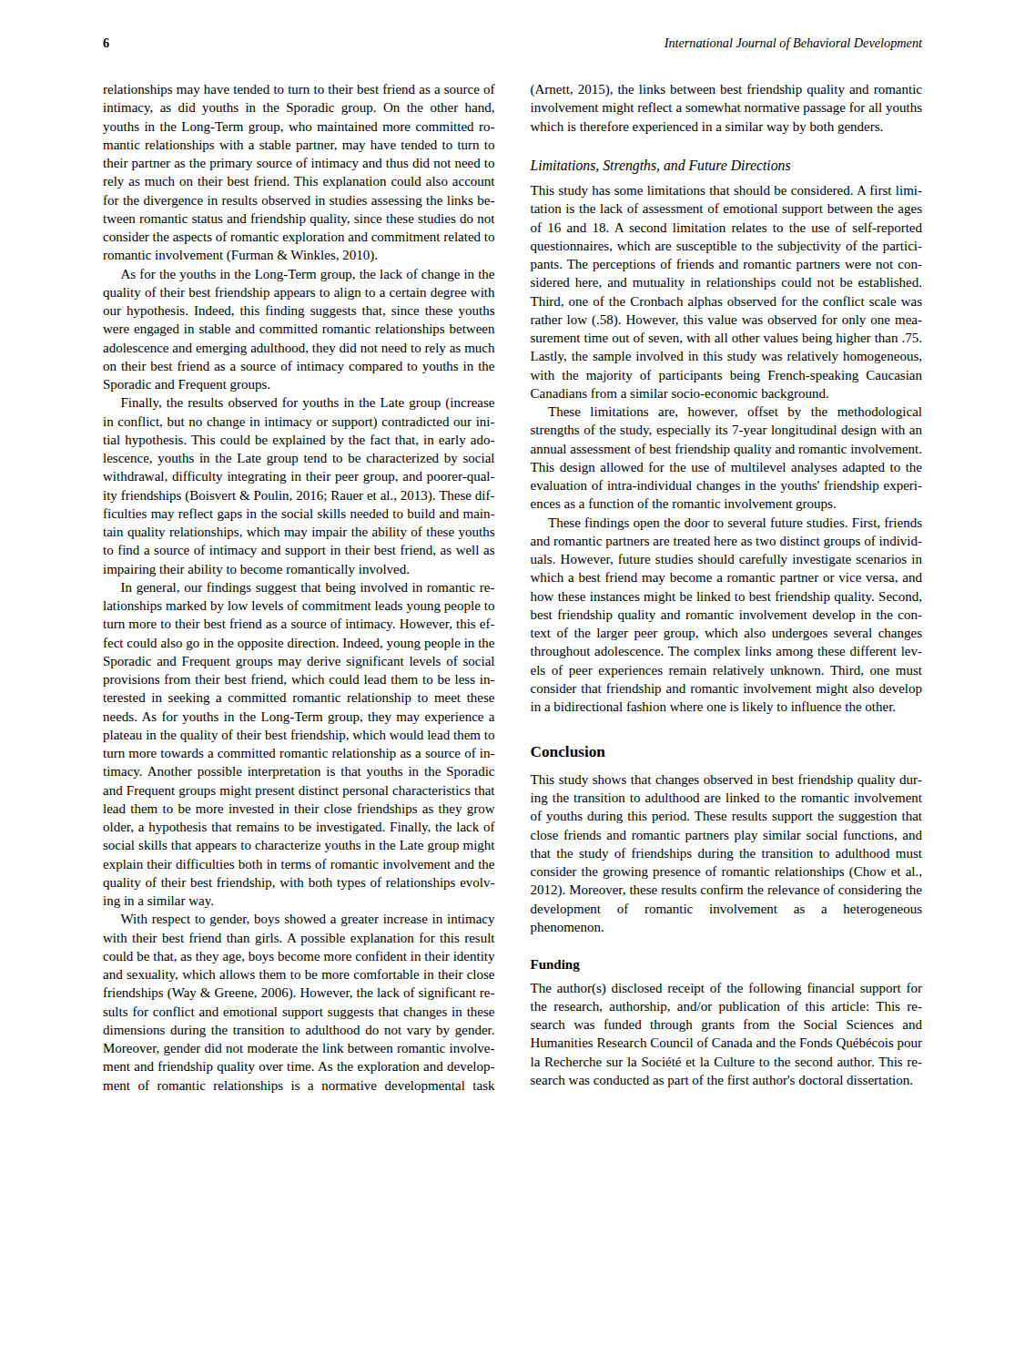6 International Journal of Behavioral Development
relationships may have tended to turn to their best friend as a source of intimacy, as did youths in the Sporadic group. On the other hand, youths in the Long-Term group, who maintained more committed romantic relationships with a stable partner, may have tended to turn to their partner as the primary source of intimacy and thus did not need to rely as much on their best friend. This explanation could also account for the divergence in results observed in studies assessing the links between romantic status and friendship quality, since these studies do not consider the aspects of romantic exploration and commitment related to romantic involvement (Furman & Winkles, 2010).
As for the youths in the Long-Term group, the lack of change in the quality of their best friendship appears to align to a certain degree with our hypothesis. Indeed, this finding suggests that, since these youths were engaged in stable and committed romantic relationships between adolescence and emerging adulthood, they did not need to rely as much on their best friend as a source of intimacy compared to youths in the Sporadic and Frequent groups.
Finally, the results observed for youths in the Late group (increase in conflict, but no change in intimacy or support) contradicted our initial hypothesis. This could be explained by the fact that, in early adolescence, youths in the Late group tend to be characterized by social withdrawal, difficulty integrating in their peer group, and poorer-quality friendships (Boisvert & Poulin, 2016; Rauer et al., 2013). These difficulties may reflect gaps in the social skills needed to build and maintain quality relationships, which may impair the ability of these youths to find a source of intimacy and support in their best friend, as well as impairing their ability to become romantically involved.
In general, our findings suggest that being involved in romantic relationships marked by low levels of commitment leads young people to turn more to their best friend as a source of intimacy. However, this effect could also go in the opposite direction. Indeed, young people in the Sporadic and Frequent groups may derive significant levels of social provisions from their best friend, which could lead them to be less interested in seeking a committed romantic relationship to meet these needs. As for youths in the Long-Term group, they may experience a plateau in the quality of their best friendship, which would lead them to turn more towards a committed romantic relationship as a source of intimacy. Another possible interpretation is that youths in the Sporadic and Frequent groups might present distinct personal characteristics that lead them to be more invested in their close friendships as they grow older, a hypothesis that remains to be investigated. Finally, the lack of social skills that appears to characterize youths in the Late group might explain their difficulties both in terms of romantic involvement and the quality of their best friendship, with both types of relationships evolving in a similar way.
With respect to gender, boys showed a greater increase in intimacy with their best friend than girls. A possible explanation for this result could be that, as they age, boys become more confident in their identity and sexuality, which allows them to be more comfortable in their close friendships (Way & Greene, 2006). However, the lack of significant results for conflict and emotional support suggests that changes in these dimensions during the transition to adulthood do not vary by gender. Moreover, gender did not moderate the link between romantic involvement and friendship quality over time. As the exploration and development of romantic relationships is a normative developmental task (Arnett, 2015), the links between best friendship quality and romantic involvement might reflect a somewhat normative passage for all youths which is therefore experienced in a similar way by both genders.
Limitations, Strengths, and Future Directions
This study has some limitations that should be considered. A first limitation is the lack of assessment of emotional support between the ages of 16 and 18. A second limitation relates to the use of self-reported questionnaires, which are susceptible to the subjectivity of the participants. The perceptions of friends and romantic partners were not considered here, and mutuality in relationships could not be established. Third, one of the Cronbach alphas observed for the conflict scale was rather low (.58). However, this value was observed for only one measurement time out of seven, with all other values being higher than .75. Lastly, the sample involved in this study was relatively homogeneous, with the majority of participants being French-speaking Caucasian Canadians from a similar socio-economic background.
These limitations are, however, offset by the methodological strengths of the study, especially its 7-year longitudinal design with an annual assessment of best friendship quality and romantic involvement. This design allowed for the use of multilevel analyses adapted to the evaluation of intra-individual changes in the youths' friendship experiences as a function of the romantic involvement groups.
These findings open the door to several future studies. First, friends and romantic partners are treated here as two distinct groups of individuals. However, future studies should carefully investigate scenarios in which a best friend may become a romantic partner or vice versa, and how these instances might be linked to best friendship quality. Second, best friendship quality and romantic involvement develop in the context of the larger peer group, which also undergoes several changes throughout adolescence. The complex links among these different levels of peer experiences remain relatively unknown. Third, one must consider that friendship and romantic involvement might also develop in a bidirectional fashion where one is likely to influence the other.
Conclusion
This study shows that changes observed in best friendship quality during the transition to adulthood are linked to the romantic involvement of youths during this period. These results support the suggestion that close friends and romantic partners play similar social functions, and that the study of friendships during the transition to adulthood must consider the growing presence of romantic relationships (Chow et al., 2012). Moreover, these results confirm the relevance of considering the development of romantic involvement as a heterogeneous phenomenon.
Funding
The author(s) disclosed receipt of the following financial support for the research, authorship, and/or publication of this article: This research was funded through grants from the Social Sciences and Humanities Research Council of Canada and the Fonds Québécois pour la Recherche sur la Société et la Culture to the second author. This research was conducted as part of the first author's doctoral dissertation.